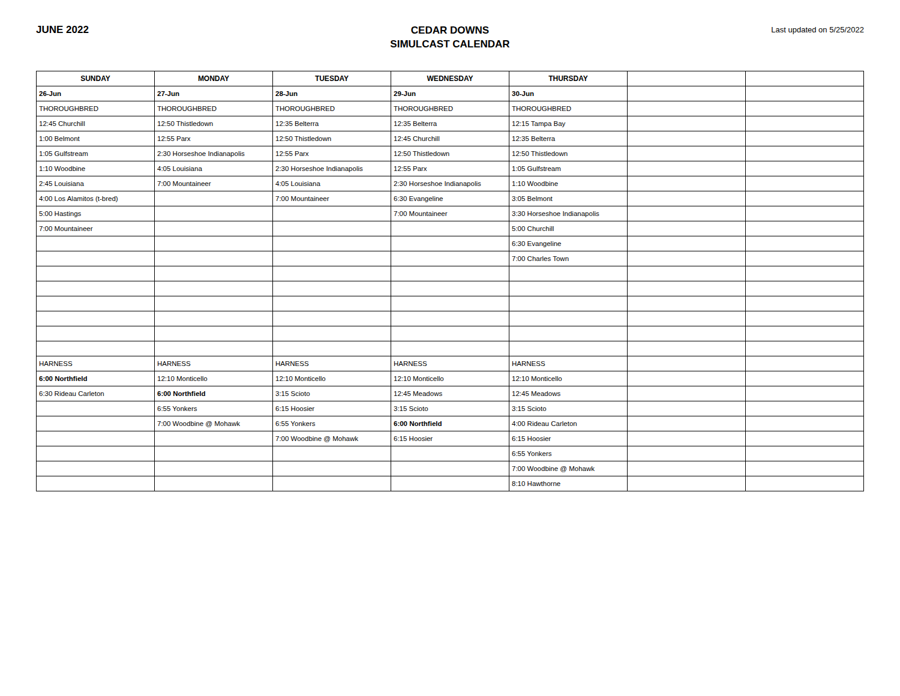JUNE 2022
CEDAR DOWNS
SIMULCAST CALENDAR
Last updated on 5/25/2022
| SUNDAY | MONDAY | TUESDAY | WEDNESDAY | THURSDAY | | |
| --- | --- | --- | --- | --- | --- | --- |
| 26-Jun | 27-Jun | 28-Jun | 29-Jun | 30-Jun | | |
| THOROUGHBRED | THOROUGHBRED | THOROUGHBRED | THOROUGHBRED | THOROUGHBRED | | |
| 12:45 Churchill | 12:50 Thistledown | 12:35 Belterra | 12:35 Belterra | 12:15 Tampa Bay | | |
| 1:00 Belmont | 12:55 Parx | 12:50 Thistledown | 12:45 Churchill | 12:35 Belterra | | |
| 1:05 Gulfstream | 2:30 Horseshoe Indianapolis | 12:55 Parx | 12:50 Thistledown | 12:50 Thistledown | | |
| 1:10 Woodbine | 4:05 Louisiana | 2:30 Horseshoe Indianapolis | 12:55 Parx | 1:05 Gulfstream | | |
| 2:45 Louisiana | 7:00 Mountaineer | 4:05 Louisiana | 2:30 Horseshoe Indianapolis | 1:10 Woodbine | | |
| 4:00 Los Alamitos (t-bred) | | 7:00 Mountaineer | 6:30 Evangeline | 3:05 Belmont | | |
| 5:00 Hastings | | | 7:00 Mountaineer | 3:30 Horseshoe Indianapolis | | |
| 7:00 Mountaineer | | | | 5:00 Churchill | | |
| | | | | 6:30 Evangeline | | |
| | | | | 7:00 Charles Town | | |
| HARNESS | HARNESS | HARNESS | HARNESS | HARNESS | | |
| 6:00 Northfield | 12:10 Monticello | 12:10 Monticello | 12:10 Monticello | 12:10 Monticello | | |
| 6:30 Rideau Carleton | 6:00 Northfield | 3:15 Scioto | 12:45 Meadows | 12:45 Meadows | | |
| | 6:55 Yonkers | 6:15 Hoosier | 3:15 Scioto | 3:15 Scioto | | |
| | 7:00 Woodbine @ Mohawk | 6:55 Yonkers | 6:00 Northfield | 4:00 Rideau Carleton | | |
| | | 7:00 Woodbine @ Mohawk | 6:15 Hoosier | 6:15 Hoosier | | |
| | | | | 6:55 Yonkers | | |
| | | | | 7:00 Woodbine @ Mohawk | | |
| | | | | 8:10 Hawthorne | | |